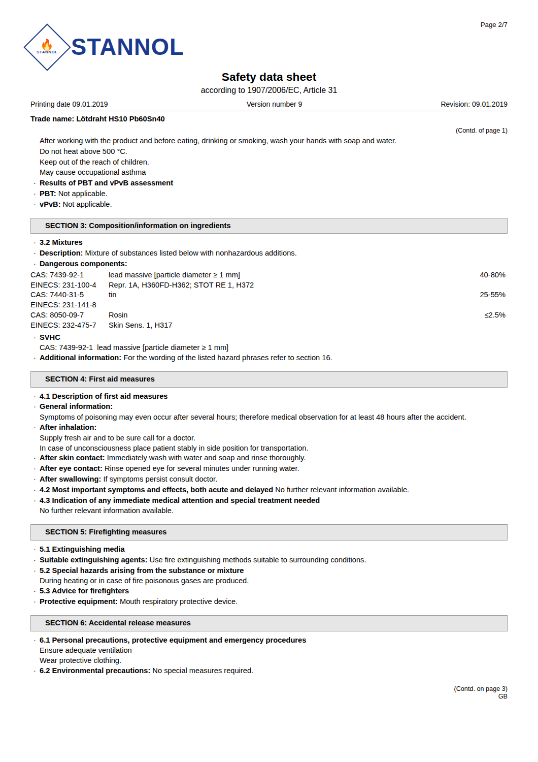Page 2/7
🔥
STANNOL
STANNOL
Safety data sheet
according to 1907/2006/EC, Article 31
Printing date 09.01.2019
Version number 9
Revision: 09.01.2019
Trade name: Lötdraht HS10 Pb60Sn40
(Contd. of page 1)
After working with the product and before eating, drinking or smoking, wash your hands with soap and water.
Do not heat above 500 °C.
Keep out of the reach of children.
May cause occupational asthma
Results of PBT and vPvB assessment
PBT: Not applicable.
vPvB: Not applicable.
SECTION 3: Composition/information on ingredients
3.2 Mixtures
Description: Mixture of substances listed below with nonhazardous additions.
Dangerous components:
| CAS: 7439-92-1 EINECS: 231-100-4 | lead massive [particle diameter ≥ 1 mm] Repr. 1A, H360FD-H362; STOT RE 1, H372 | 40-80% |
| CAS: 7440-31-5 EINECS: 231-141-8 | tin | 25-55% |
| CAS: 8050-09-7 EINECS: 232-475-7 | Rosin Skin Sens. 1, H317 | ≤2.5% |
SVHC
CAS: 7439-92-1 lead massive [particle diameter ≥ 1 mm]
Additional information: For the wording of the listed hazard phrases refer to section 16.
SECTION 4: First aid measures
4.1 Description of first aid measures
General information:
Symptoms of poisoning may even occur after several hours; therefore medical observation for at least 48 hours after the accident.
After inhalation:
Supply fresh air and to be sure call for a doctor.
In case of unconsciousness place patient stably in side position for transportation.
After skin contact: Immediately wash with water and soap and rinse thoroughly.
After eye contact: Rinse opened eye for several minutes under running water.
After swallowing: If symptoms persist consult doctor.
4.2 Most important symptoms and effects, both acute and delayed No further relevant information available.
4.3 Indication of any immediate medical attention and special treatment needed
No further relevant information available.
SECTION 5: Firefighting measures
5.1 Extinguishing media
Suitable extinguishing agents: Use fire extinguishing methods suitable to surrounding conditions.
5.2 Special hazards arising from the substance or mixture
During heating or in case of fire poisonous gases are produced.
5.3 Advice for firefighters
Protective equipment: Mouth respiratory protective device.
SECTION 6: Accidental release measures
6.1 Personal precautions, protective equipment and emergency procedures
Ensure adequate ventilation
Wear protective clothing.
6.2 Environmental precautions: No special measures required.
(Contd. on page 3)
GB